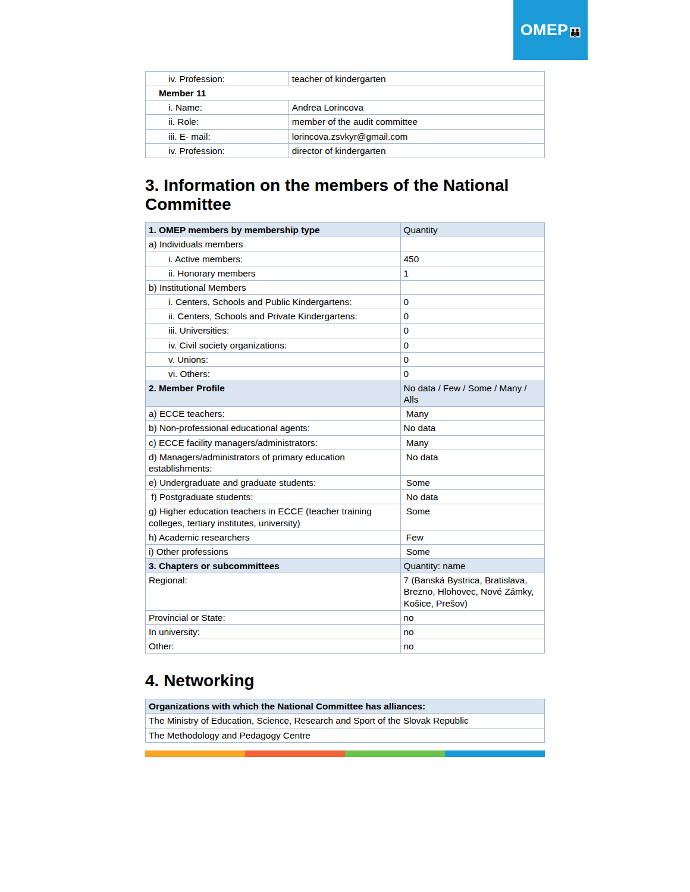OMEP👪
| iv. Profession: | teacher of kindergarten |
| Member 11 |
| i. Name: | Andrea Lorincova |
| ii. Role: | member of the audit committee |
| iii. E- mail: | lorincova.zsvkyr@gmail.com |
| iv. Profession: | director of kindergarten |
3. Information on the members of the National Committee
| 1. OMEP members by membership type | Quantity |
| a) Individuals members | |
| i. Active members: | 450 |
| ii. Honorary members | 1 |
| b) Institutional Members | |
| i. Centers, Schools and Public Kindergartens: | 0 |
| ii. Centers, Schools and Private Kindergartens: | 0 |
| iii. Universities: | 0 |
| iv. Civil society organizations: | 0 |
| v. Unions: | 0 |
| vi. Others: | 0 |
| 2. Member Profile | No data / Few / Some / Many / Alls |
| a) ECCE teachers: | Many |
| b) Non-professional educational agents: | No data |
| c) ECCE facility managers/administrators: | Many |
| d) Managers/administrators of primary education establishments: | No data |
| e) Undergraduate and graduate students: | Some |
| f) Postgraduate students: | No data |
| g) Higher education teachers in ECCE (teacher training colleges, tertiary institutes, university) | Some |
| h) Academic researchers | Few |
| i) Other professions | Some |
| 3. Chapters or subcommittees | Quantity: name |
| Regional: | 7 (Banská Bystrica, Bratislava, Brezno, Hlohovec, Nové Zámky, Košice, Prešov) |
| Provincial or State: | no |
| In university: | no |
| Other: | no |
4. Networking
| Organizations with which the National Committee has alliances: |
| The Ministry of Education, Science, Research and Sport of the Slovak Republic |
| The Methodology and Pedagogy Centre |